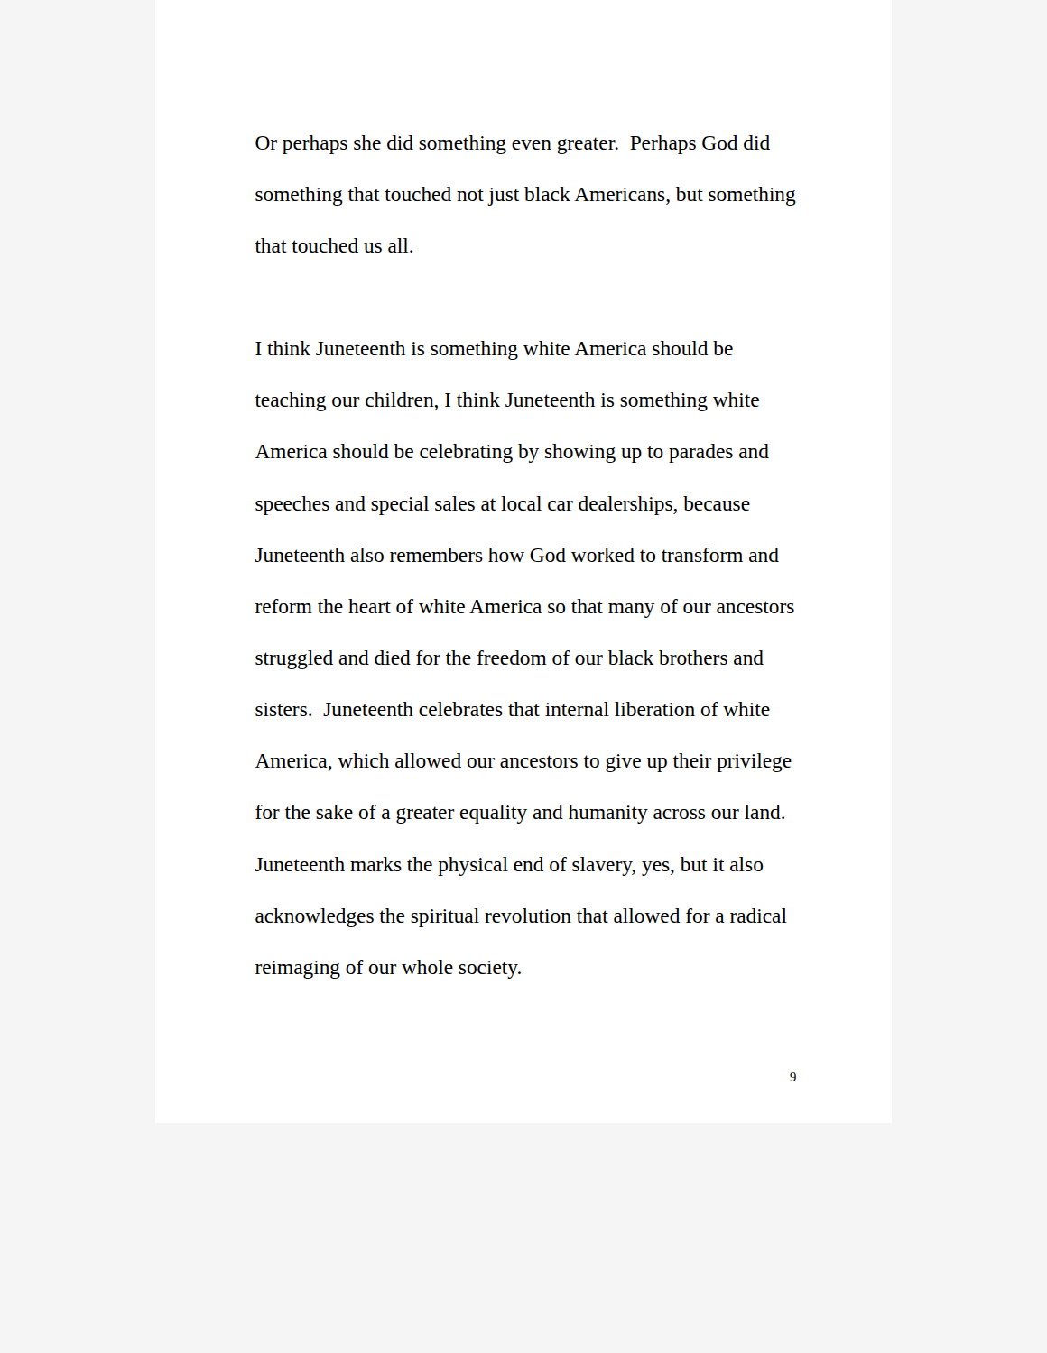Or perhaps she did something even greater. Perhaps God did something that touched not just black Americans, but something that touched us all.
I think Juneteenth is something white America should be teaching our children, I think Juneteenth is something white America should be celebrating by showing up to parades and speeches and special sales at local car dealerships, because Juneteenth also remembers how God worked to transform and reform the heart of white America so that many of our ancestors struggled and died for the freedom of our black brothers and sisters. Juneteenth celebrates that internal liberation of white America, which allowed our ancestors to give up their privilege for the sake of a greater equality and humanity across our land. Juneteenth marks the physical end of slavery, yes, but it also acknowledges the spiritual revolution that allowed for a radical reimaging of our whole society.
9